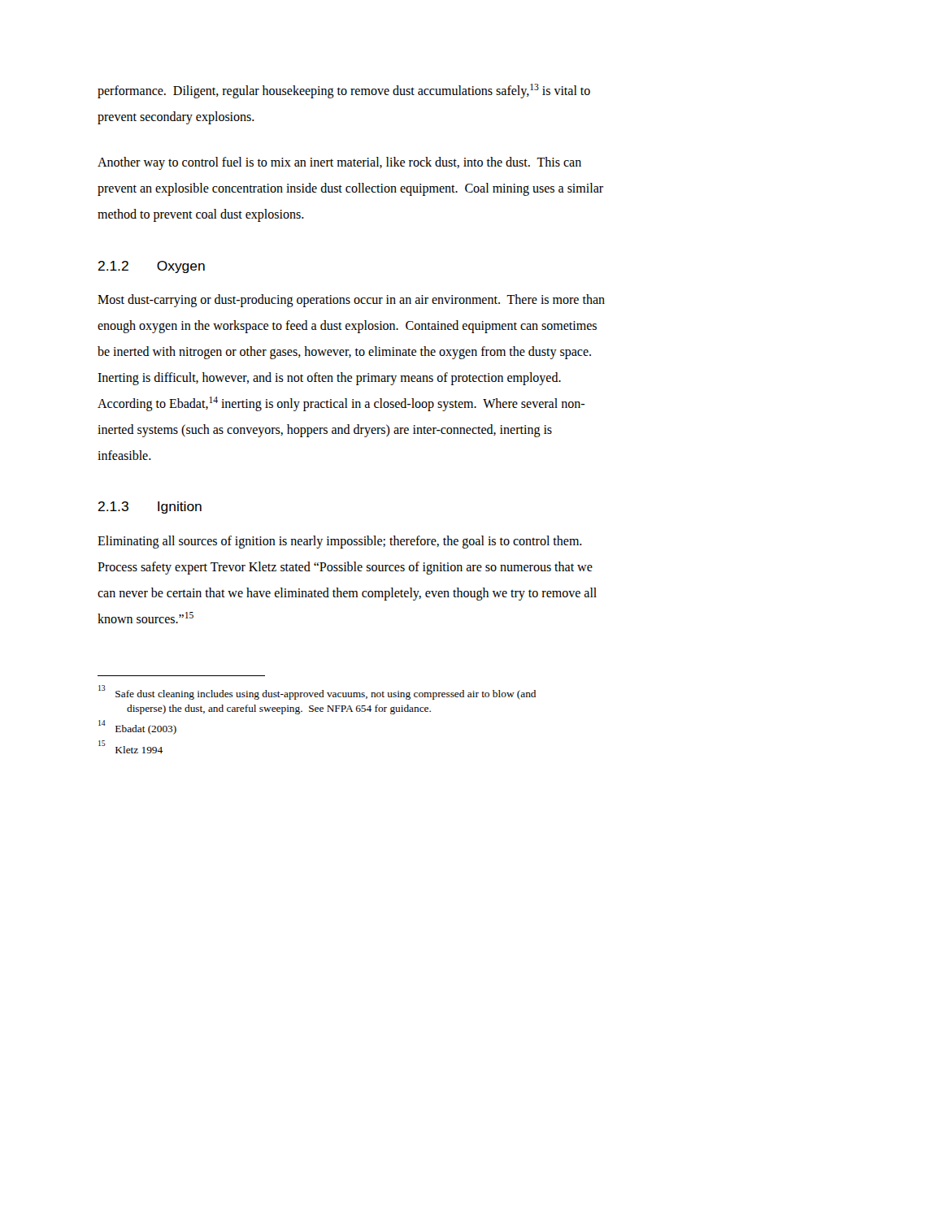performance. Diligent, regular housekeeping to remove dust accumulations safely,13 is vital to prevent secondary explosions.
Another way to control fuel is to mix an inert material, like rock dust, into the dust. This can prevent an explosible concentration inside dust collection equipment. Coal mining uses a similar method to prevent coal dust explosions.
2.1.2 Oxygen
Most dust-carrying or dust-producing operations occur in an air environment. There is more than enough oxygen in the workspace to feed a dust explosion. Contained equipment can sometimes be inerted with nitrogen or other gases, however, to eliminate the oxygen from the dusty space. Inerting is difficult, however, and is not often the primary means of protection employed. According to Ebadat,14 inerting is only practical in a closed-loop system. Where several non-inerted systems (such as conveyors, hoppers and dryers) are inter-connected, inerting is infeasible.
2.1.3 Ignition
Eliminating all sources of ignition is nearly impossible; therefore, the goal is to control them. Process safety expert Trevor Kletz stated “Possible sources of ignition are so numerous that we can never be certain that we have eliminated them completely, even though we try to remove all known sources.”15
13 Safe dust cleaning includes using dust-approved vacuums, not using compressed air to blow (and disperse) the dust, and careful sweeping. See NFPA 654 for guidance.
14 Ebadat (2003)
15 Kletz 1994